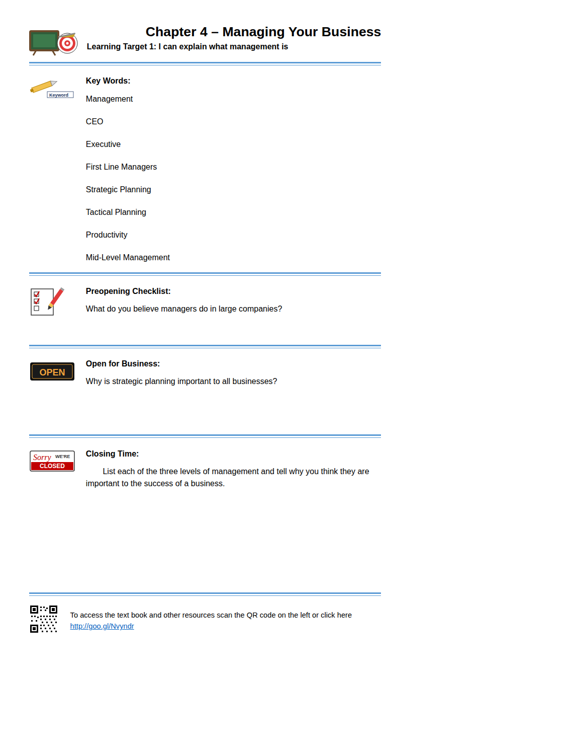Chapter 4 – Managing Your Business
Learning Target 1: I can explain what management is
Keyword
Key Words:
Management
CEO
Executive
First Line Managers
Strategic Planning
Tactical Planning
Productivity
Mid-Level Management
Preopening Checklist:
What do you believe managers do in large companies?
OPEN
Open for Business:
Why is strategic planning important to all businesses?
Sorry WE'RE CLOSED
Closing Time:
List each of the three levels of management and tell why you think they are important to the success of a business.
To access the text book and other resources scan the QR code on the left or click here http://goo.gl/Nvyndr